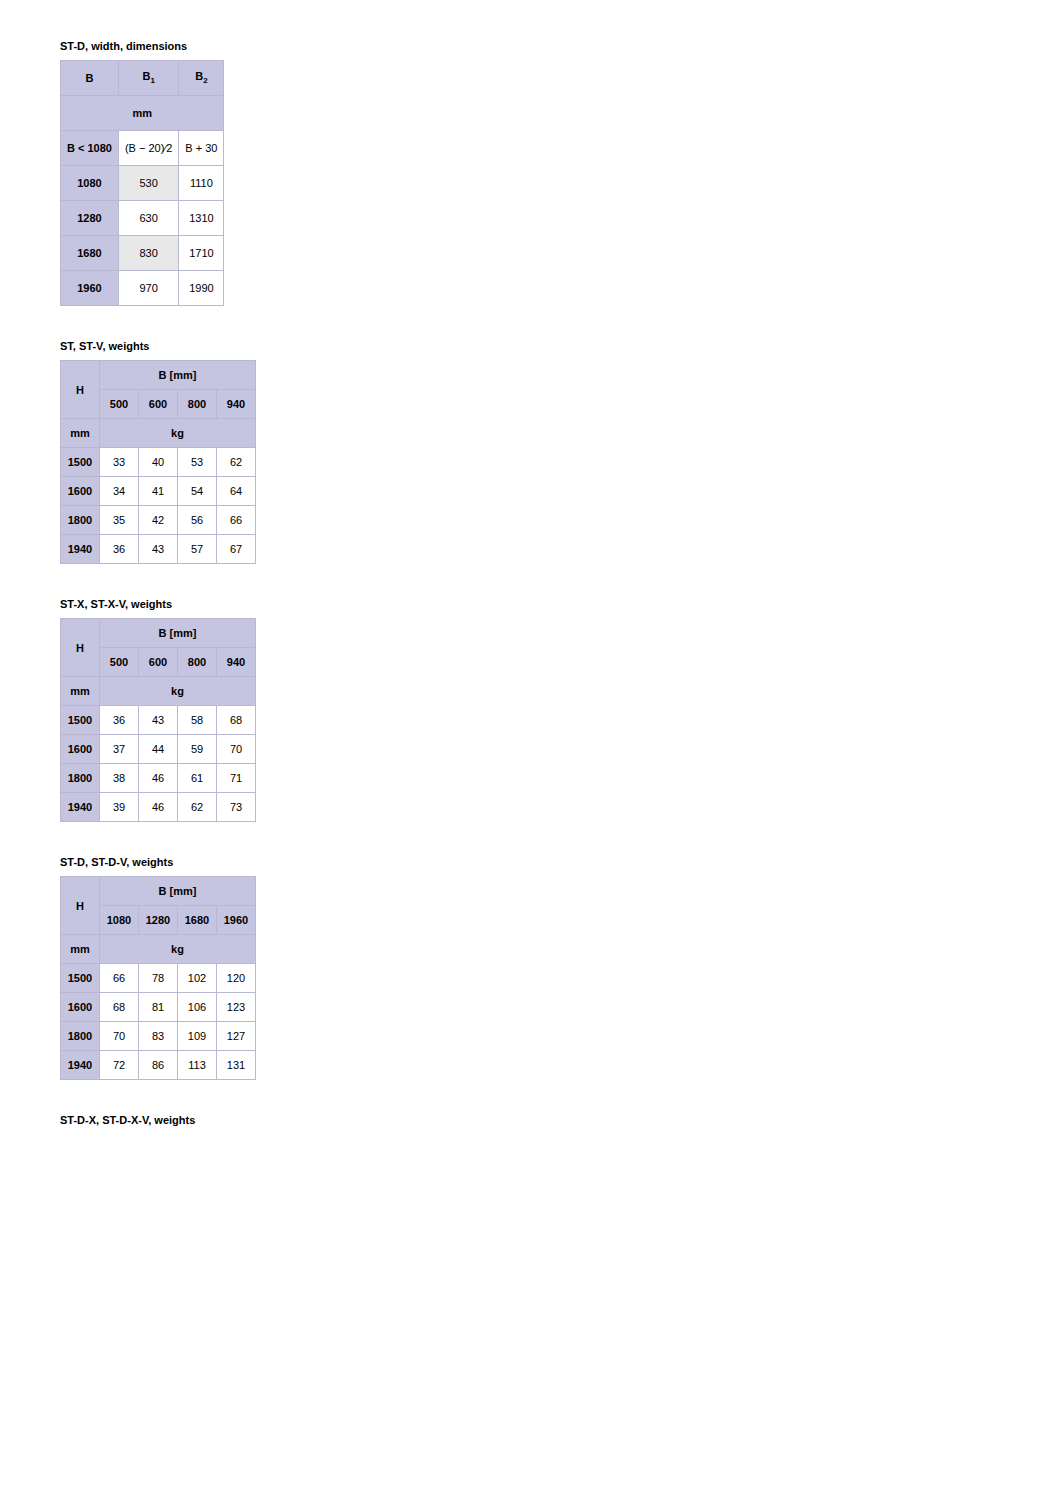ST-D, width, dimensions
| B | B 1 | B 2 |
| --- | --- | --- |
| mm |
| B < 1080 | (B − 20)∕2 | B + 30 |
| 1080 | 530 | 1110 |
| 1280 | 630 | 1310 |
| 1680 | 830 | 1710 |
| 1960 | 970 | 1990 |
ST, ST-V, weights
| H | B [mm] |
| --- | --- |
| 500 | 600 | 800 | 940 |
| mm | kg |
| 1500 | 33 | 40 | 53 | 62 |
| 1600 | 34 | 41 | 54 | 64 |
| 1800 | 35 | 42 | 56 | 66 |
| 1940 | 36 | 43 | 57 | 67 |
ST-X, ST-X-V, weights
| H | B [mm] |
| --- | --- |
| 500 | 600 | 800 | 940 |
| mm | kg |
| 1500 | 36 | 43 | 58 | 68 |
| 1600 | 37 | 44 | 59 | 70 |
| 1800 | 38 | 46 | 61 | 71 |
| 1940 | 39 | 46 | 62 | 73 |
ST-D, ST-D-V, weights
| H | B [mm] |
| --- | --- |
| 1080 | 1280 | 1680 | 1960 |
| mm | kg |
| 1500 | 66 | 78 | 102 | 120 |
| 1600 | 68 | 81 | 106 | 123 |
| 1800 | 70 | 83 | 109 | 127 |
| 1940 | 72 | 86 | 113 | 131 |
ST-D-X, ST-D-X-V, weights